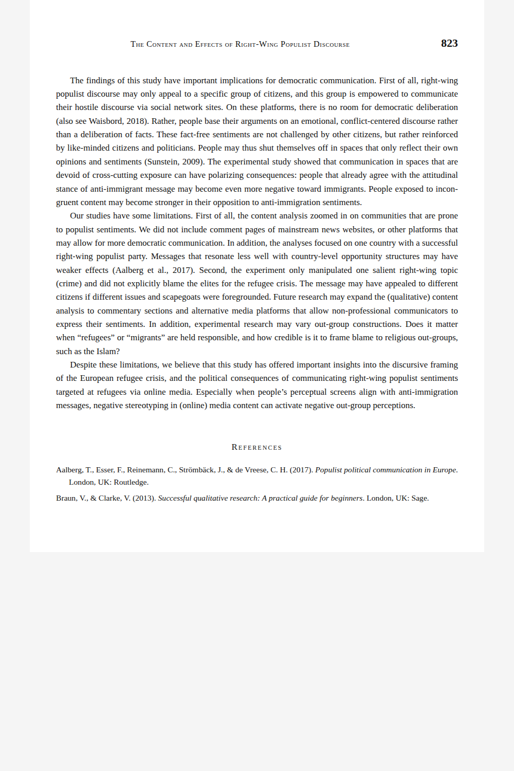The Content and Effects of Right-Wing Populist Discourse 823
The findings of this study have important implications for democratic communication. First of all, right-wing populist discourse may only appeal to a specific group of citizens, and this group is empowered to communicate their hostile discourse via social network sites. On these platforms, there is no room for democratic deliberation (also see Waisbord, 2018). Rather, people base their arguments on an emotional, conflict-centered discourse rather than a deliberation of facts. These fact-free sentiments are not challenged by other citizens, but rather reinforced by like-minded citizens and politicians. People may thus shut themselves off in spaces that only reflect their own opinions and sentiments (Sunstein, 2009). The experimental study showed that communication in spaces that are devoid of cross-cutting exposure can have polarizing consequences: people that already agree with the attitudinal stance of anti-immigrant message may become even more negative toward immigrants. People exposed to incongruent content may become stronger in their opposition to anti-immigration sentiments.
Our studies have some limitations. First of all, the content analysis zoomed in on communities that are prone to populist sentiments. We did not include comment pages of mainstream news websites, or other platforms that may allow for more democratic communication. In addition, the analyses focused on one country with a successful right-wing populist party. Messages that resonate less well with country-level opportunity structures may have weaker effects (Aalberg et al., 2017). Second, the experiment only manipulated one salient right-wing topic (crime) and did not explicitly blame the elites for the refugee crisis. The message may have appealed to different citizens if different issues and scapegoats were foregrounded. Future research may expand the (qualitative) content analysis to commentary sections and alternative media platforms that allow non-professional communicators to express their sentiments. In addition, experimental research may vary out-group constructions. Does it matter when “refugees” or “migrants” are held responsible, and how credible is it to frame blame to religious out-groups, such as the Islam?
Despite these limitations, we believe that this study has offered important insights into the discursive framing of the European refugee crisis, and the political consequences of communicating right-wing populist sentiments targeted at refugees via online media. Especially when people’s perceptual screens align with anti-immigration messages, negative stereotyping in (online) media content can activate negative out-group perceptions.
References
Aalberg, T., Esser, F., Reinemann, C., Strömbäck, J., & de Vreese, C. H. (2017). Populist political communication in Europe. London, UK: Routledge.
Braun, V., & Clarke, V. (2013). Successful qualitative research: A practical guide for beginners. London, UK: Sage.